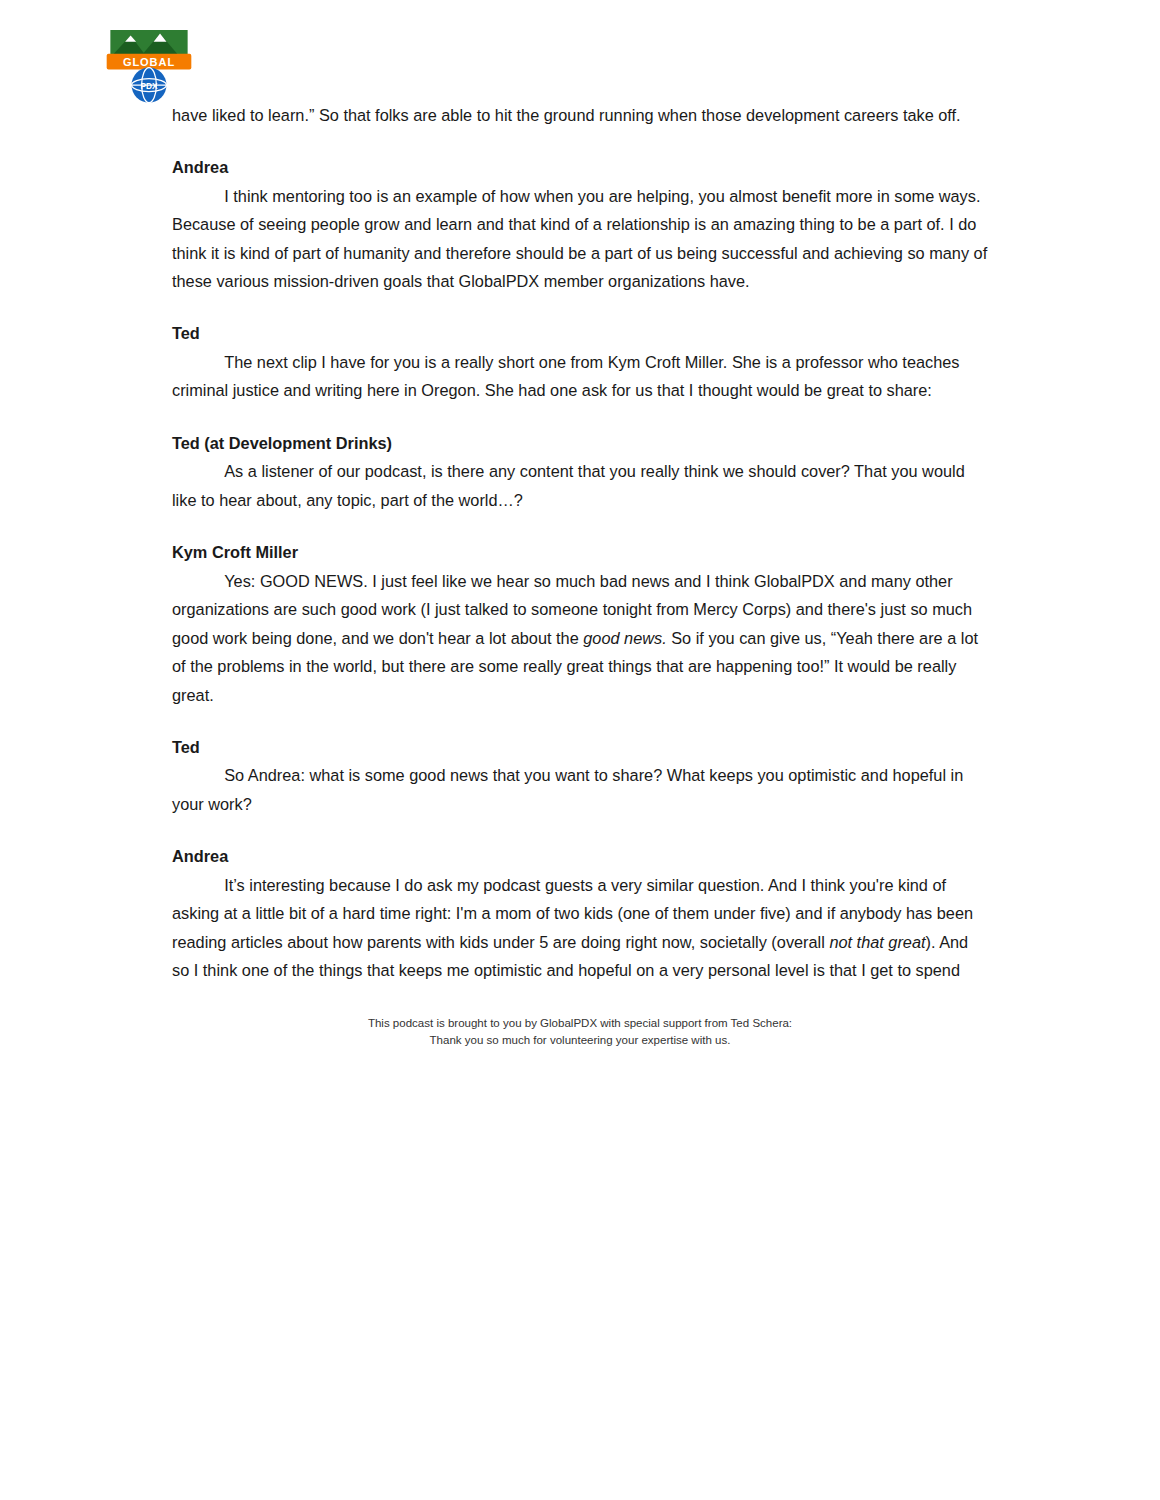GlobalPDX logo GLOBAL PDX
have liked to learn.” So that folks are able to hit the ground running when those development careers take off.
Andrea
I think mentoring too is an example of how when you are helping, you almost benefit more in some ways. Because of seeing people grow and learn and that kind of a relationship is an amazing thing to be a part of. I do think it is kind of part of humanity and therefore should be a part of us being successful and achieving so many of these various mission-driven goals that GlobalPDX member organizations have.
Ted
The next clip I have for you is a really short one from Kym Croft Miller. She is a professor who teaches criminal justice and writing here in Oregon. She had one ask for us that I thought would be great to share:
Ted (at Development Drinks)
As a listener of our podcast, is there any content that you really think we should cover? That you would like to hear about, any topic, part of the world…?
Kym Croft Miller
Yes: GOOD NEWS. I just feel like we hear so much bad news and I think GlobalPDX and many other organizations are such good work (I just talked to someone tonight from Mercy Corps) and there's just so much good work being done, and we don't hear a lot about the good news. So if you can give us, “Yeah there are a lot of the problems in the world, but there are some really great things that are happening too!” It would be really great.
Ted
So Andrea: what is some good news that you want to share? What keeps you optimistic and hopeful in your work?
Andrea
It’s interesting because I do ask my podcast guests a very similar question. And I think you're kind of asking at a little bit of a hard time right: I'm a mom of two kids (one of them under five) and if anybody has been reading articles about how parents with kids under 5 are doing right now, societally (overall not that great). And so I think one of the things that keeps me optimistic and hopeful on a very personal level is that I get to spend
This podcast is brought to you by GlobalPDX with special support from Ted Schera:
Thank you so much for volunteering your expertise with us.